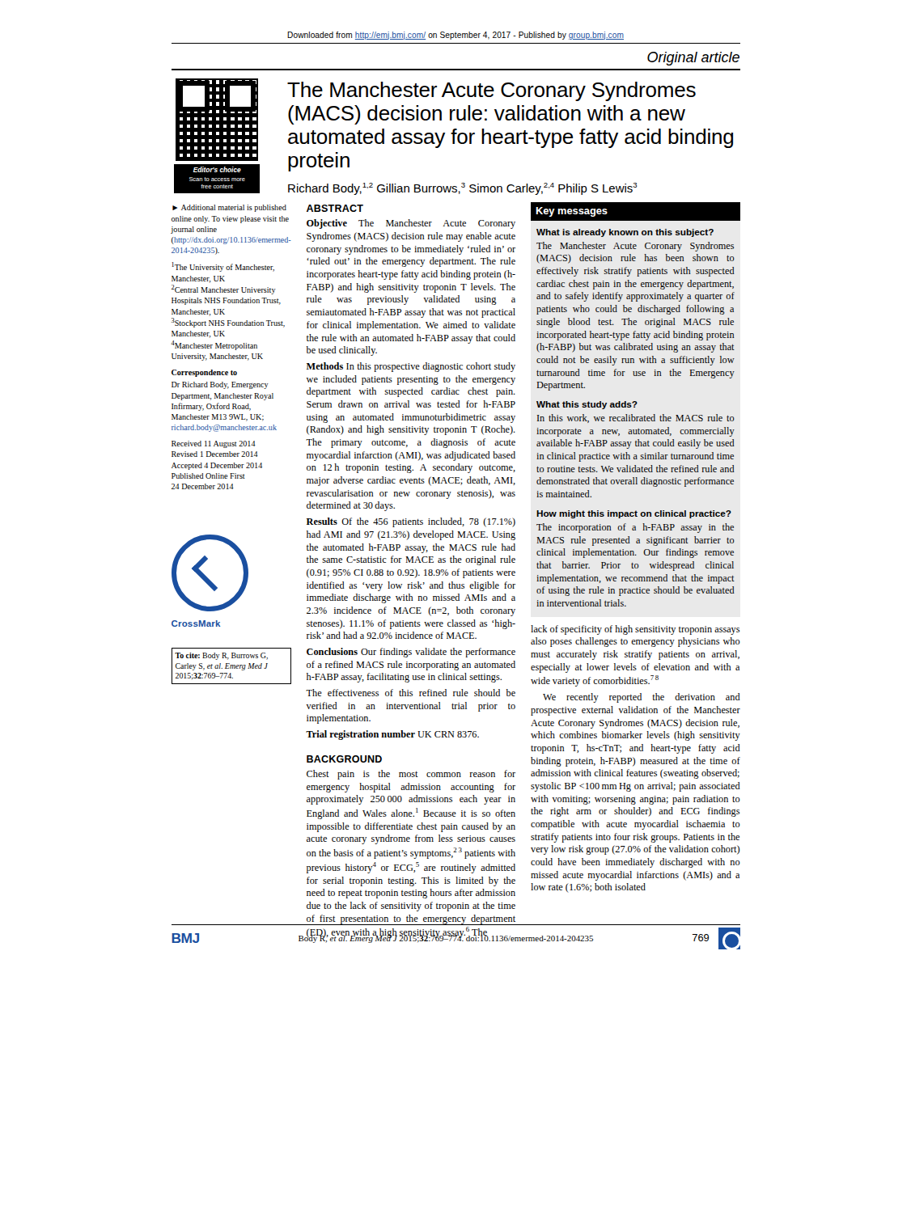Downloaded from http://emj.bmj.com/ on September 4, 2017 - Published by group.bmj.com
Original article
Editor's choice Scan to access more
free content
The Manchester Acute Coronary Syndromes (MACS) decision rule: validation with a new automated assay for heart-type fatty acid binding protein
Richard Body,1,2 Gillian Burrows,3 Simon Carley,2,4 Philip S Lewis3
► Additional material is published online only. To view please visit the journal online (http://dx.doi.org/10.1136/emermed-2014-204235).
1The University of Manchester, Manchester, UK
2Central Manchester University Hospitals NHS Foundation Trust, Manchester, UK
3Stockport NHS Foundation Trust, Manchester, UK
4Manchester Metropolitan University, Manchester, UK
Correspondence to
Dr Richard Body, Emergency Department, Manchester Royal Infirmary, Oxford Road, Manchester M13 9WL, UK; richard.body@manchester.ac.uk
Received 11 August 2014
Revised 1 December 2014
Accepted 4 December 2014
Published Online First
24 December 2014
CrossMark
To cite: Body R, Burrows G, Carley S, et al. Emerg Med J 2015;32:769–774.
ABSTRACT
Objective The Manchester Acute Coronary Syndromes (MACS) decision rule may enable acute coronary syndromes to be immediately ‘ruled in’ or ‘ruled out’ in the emergency department. The rule incorporates heart-type fatty acid binding protein (h-FABP) and high sensitivity troponin T levels. The rule was previously validated using a semiautomated h-FABP assay that was not practical for clinical implementation. We aimed to validate the rule with an automated h-FABP assay that could be used clinically.
Methods In this prospective diagnostic cohort study we included patients presenting to the emergency department with suspected cardiac chest pain. Serum drawn on arrival was tested for h-FABP using an automated immunoturbidimetric assay (Randox) and high sensitivity troponin T (Roche). The primary outcome, a diagnosis of acute myocardial infarction (AMI), was adjudicated based on 12 h troponin testing. A secondary outcome, major adverse cardiac events (MACE; death, AMI, revascularisation or new coronary stenosis), was determined at 30 days.
Results Of the 456 patients included, 78 (17.1%) had AMI and 97 (21.3%) developed MACE. Using the automated h-FABP assay, the MACS rule had the same C-statistic for MACE as the original rule (0.91; 95% CI 0.88 to 0.92). 18.9% of patients were identified as ‘very low risk’ and thus eligible for immediate discharge with no missed AMIs and a 2.3% incidence of MACE (n=2, both coronary stenoses). 11.1% of patients were classed as ‘high-risk’ and had a 92.0% incidence of MACE.
Conclusions Our findings validate the performance of a refined MACS rule incorporating an automated h-FABP assay, facilitating use in clinical settings.
The effectiveness of this refined rule should be verified in an interventional trial prior to implementation.
Trial registration number UK CRN 8376.
BACKGROUND
Chest pain is the most common reason for emergency hospital admission accounting for approximately 250 000 admissions each year in England and Wales alone.1 Because it is so often impossible to differentiate chest pain caused by an acute coronary syndrome from less serious causes on the basis of a patient’s symptoms,2 3 patients with previous history4 or ECG,5 are routinely admitted for serial troponin testing. This is limited by the need to repeat troponin testing hours after admission due to the lack of sensitivity of troponin at the time of first presentation to the emergency department (ED), even with a high sensitivity assay.6 The
Key messages
What is already known on this subject?
The Manchester Acute Coronary Syndromes (MACS) decision rule has been shown to effectively risk stratify patients with suspected cardiac chest pain in the emergency department, and to safely identify approximately a quarter of patients who could be discharged following a single blood test. The original MACS rule incorporated heart-type fatty acid binding protein (h-FABP) but was calibrated using an assay that could not be easily run with a sufficiently low turnaround time for use in the Emergency Department.
What this study adds?
In this work, we recalibrated the MACS rule to incorporate a new, automated, commercially available h-FABP assay that could easily be used in clinical practice with a similar turnaround time to routine tests. We validated the refined rule and demonstrated that overall diagnostic performance is maintained.
How might this impact on clinical practice?
The incorporation of a h-FABP assay in the MACS rule presented a significant barrier to clinical implementation. Our findings remove that barrier. Prior to widespread clinical implementation, we recommend that the impact of using the rule in practice should be evaluated in interventional trials.
lack of specificity of high sensitivity troponin assays also poses challenges to emergency physicians who must accurately risk stratify patients on arrival, especially at lower levels of elevation and with a wide variety of comorbidities.7 8
We recently reported the derivation and prospective external validation of the Manchester Acute Coronary Syndromes (MACS) decision rule, which combines biomarker levels (high sensitivity troponin T, hs-cTnT; and heart-type fatty acid binding protein, h-FABP) measured at the time of admission with clinical features (sweating observed; systolic BP <100 mm Hg on arrival; pain associated with vomiting; worsening angina; pain radiation to the right arm or shoulder) and ECG findings compatible with acute myocardial ischaemia to stratify patients into four risk groups. Patients in the very low risk group (27.0% of the validation cohort) could have been immediately discharged with no missed acute myocardial infarctions (AMIs) and a low rate (1.6%; both isolated
BMJ
Body R, et al. Emerg Med J 2015;32:769–774. doi:10.1136/emermed-2014-204235
769